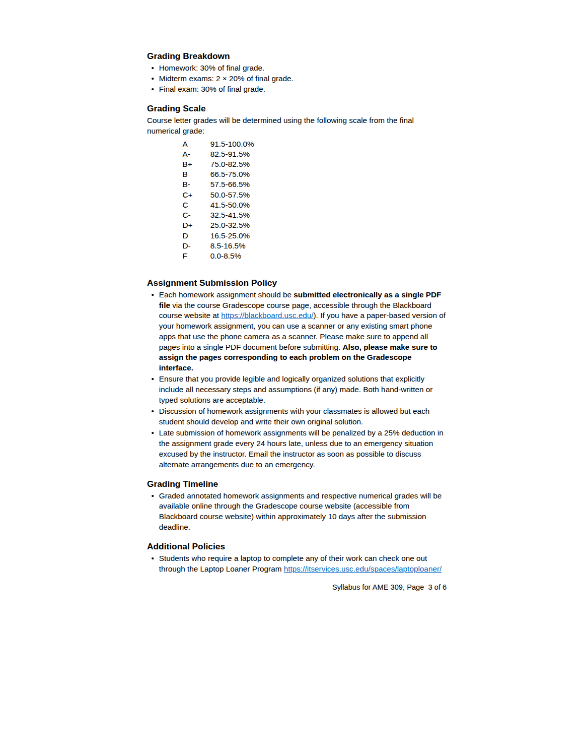Grading Breakdown
Homework: 30% of final grade.
Midterm exams: 2 × 20% of final grade.
Final exam: 30% of final grade.
Grading Scale
Course letter grades will be determined using the following scale from the final numerical grade:
| A | 91.5-100.0% |
| A- | 82.5-91.5% |
| B+ | 75.0-82.5% |
| B | 66.5-75.0% |
| B- | 57.5-66.5% |
| C+ | 50.0-57.5% |
| C | 41.5-50.0% |
| C- | 32.5-41.5% |
| D+ | 25.0-32.5% |
| D | 16.5-25.0% |
| D- | 8.5-16.5% |
| F | 0.0-8.5% |
Assignment Submission Policy
Each homework assignment should be submitted electronically as a single PDF file via the course Gradescope course page, accessible through the Blackboard course website at https://blackboard.usc.edu/). If you have a paper-based version of your homework assignment, you can use a scanner or any existing smart phone apps that use the phone camera as a scanner. Please make sure to append all pages into a single PDF document before submitting. Also, please make sure to assign the pages corresponding to each problem on the Gradescope interface.
Ensure that you provide legible and logically organized solutions that explicitly include all necessary steps and assumptions (if any) made. Both hand-written or typed solutions are acceptable.
Discussion of homework assignments with your classmates is allowed but each student should develop and write their own original solution.
Late submission of homework assignments will be penalized by a 25% deduction in the assignment grade every 24 hours late, unless due to an emergency situation excused by the instructor. Email the instructor as soon as possible to discuss alternate arrangements due to an emergency.
Grading Timeline
Graded annotated homework assignments and respective numerical grades will be available online through the Gradescope course website (accessible from Blackboard course website) within approximately 10 days after the submission deadline.
Additional Policies
Students who require a laptop to complete any of their work can check one out through the Laptop Loaner Program https://itservices.usc.edu/spaces/laptoploaner/
Syllabus for AME 309, Page 3 of 6